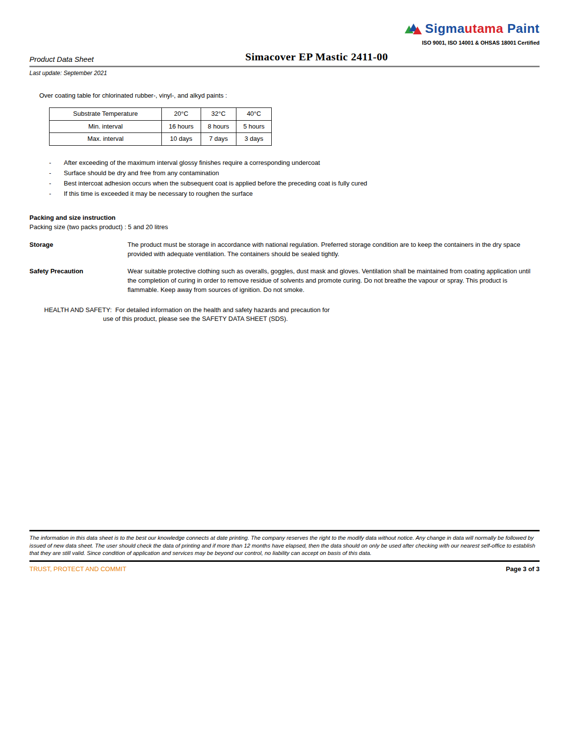Sigma utama Paint
ISO 9001, ISO 14001 & OHSAS 18001 Certified
Product Data Sheet
Simacover EP Mastic 2411-00
Last update: September 2021
Over coating table for chlorinated rubber-, vinyl-, and alkyd paints :
| Substrate Temperature | 20°C | 32°C | 40°C |
| Min. interval | 16 hours | 8 hours | 5 hours |
| Max. interval | 10 days | 7 days | 3 days |
After exceeding of the maximum interval glossy finishes require a corresponding undercoat
Surface should be dry and free from any contamination
Best intercoat adhesion occurs when the subsequent coat is applied before the preceding coat is fully cured
If this time is exceeded it may be necessary to roughen the surface
Packing and size instruction
Packing size (two packs product) : 5 and 20 litres
Storage
The product must be storage in accordance with national regulation. Preferred storage condition are to keep the containers in the dry space provided with adequate ventilation. The containers should be sealed tightly.
Safety Precaution
Wear suitable protective clothing such as overalls, goggles, dust mask and gloves. Ventilation shall be maintained from coating application until the completion of curing in order to remove residue of solvents and promote curing. Do not breathe the vapour or spray. This product is flammable. Keep away from sources of ignition. Do not smoke.
HEALTH AND SAFETY: For detailed information on the health and safety hazards and precaution for use of this product, please see the SAFETY DATA SHEET (SDS).
The information in this data sheet is to the best our knowledge connects at date printing. The company reserves the right to the modify data without notice. Any change in data will normally be followed by issued of new data sheet. The user should check the data of printing and if more than 12 months have elapsed, then the data should on only be used after checking with our nearest self-office to establish that they are still valid. Since condition of application and services may be beyond our control, no liability can accept on basis of this data.
TRUST, PROTECT AND COMMIT Page 3 of 3